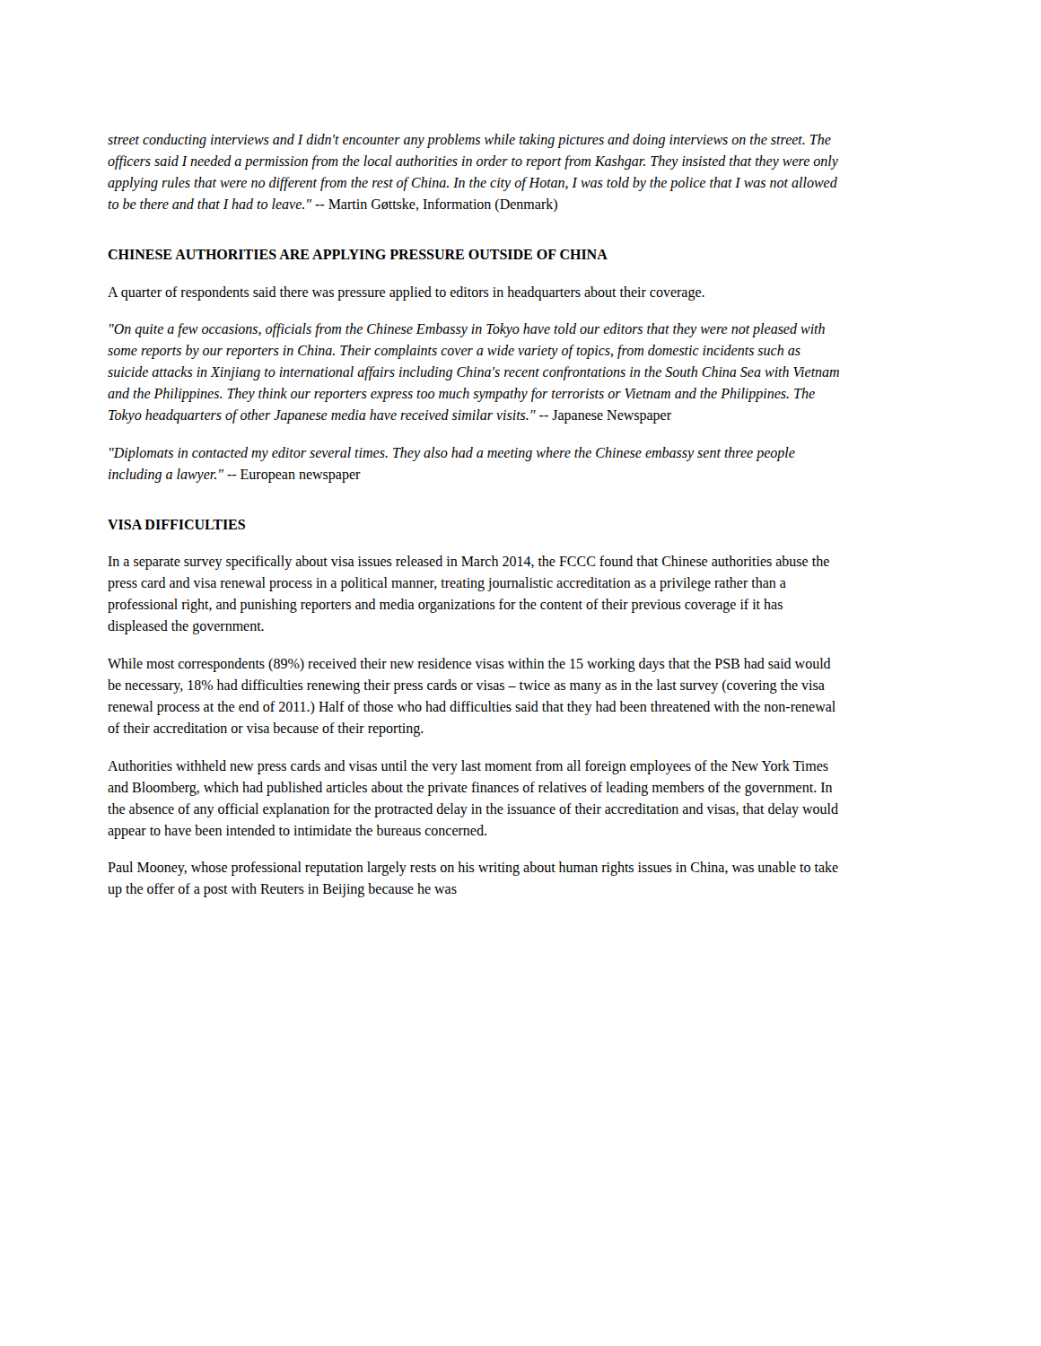street conducting interviews and I didn't encounter any problems while taking pictures and doing interviews on the street. The officers said I needed a permission from the local authorities in order to report from Kashgar. They insisted that they were only applying rules that were no different from the rest of China. In the city of Hotan, I was told by the police that I was not allowed to be there and that I had to leave." -- Martin Gøttske, Information (Denmark)
Chinese authorities are applying pressure outside of China
A quarter of respondents said there was pressure applied to editors in headquarters about their coverage.
"On quite a few occasions, officials from the Chinese Embassy in Tokyo have told our editors that they were not pleased with some reports by our reporters in China. Their complaints cover a wide variety of topics, from domestic incidents such as suicide attacks in Xinjiang to international affairs including China's recent confrontations in the South China Sea with Vietnam and the Philippines. They think our reporters express too much sympathy for terrorists or Vietnam and the Philippines. The Tokyo headquarters of other Japanese media have received similar visits." -- Japanese Newspaper
"Diplomats in contacted my editor several times. They also had a meeting where the Chinese embassy sent three people including a lawyer." -- European newspaper
Visa difficulties
In a separate survey specifically about visa issues released in March 2014, the FCCC found that Chinese authorities abuse the press card and visa renewal process in a political manner, treating journalistic accreditation as a privilege rather than a professional right, and punishing reporters and media organizations for the content of their previous coverage if it has displeased the government.
While most correspondents (89%) received their new residence visas within the 15 working days that the PSB had said would be necessary, 18% had difficulties renewing their press cards or visas – twice as many as in the last survey (covering the visa renewal process at the end of 2011.) Half of those who had difficulties said that they had been threatened with the non-renewal of their accreditation or visa because of their reporting.
Authorities withheld new press cards and visas until the very last moment from all foreign employees of the New York Times and Bloomberg, which had published articles about the private finances of relatives of leading members of the government. In the absence of any official explanation for the protracted delay in the issuance of their accreditation and visas, that delay would appear to have been intended to intimidate the bureaus concerned.
Paul Mooney, whose professional reputation largely rests on his writing about human rights issues in China, was unable to take up the offer of a post with Reuters in Beijing because he was